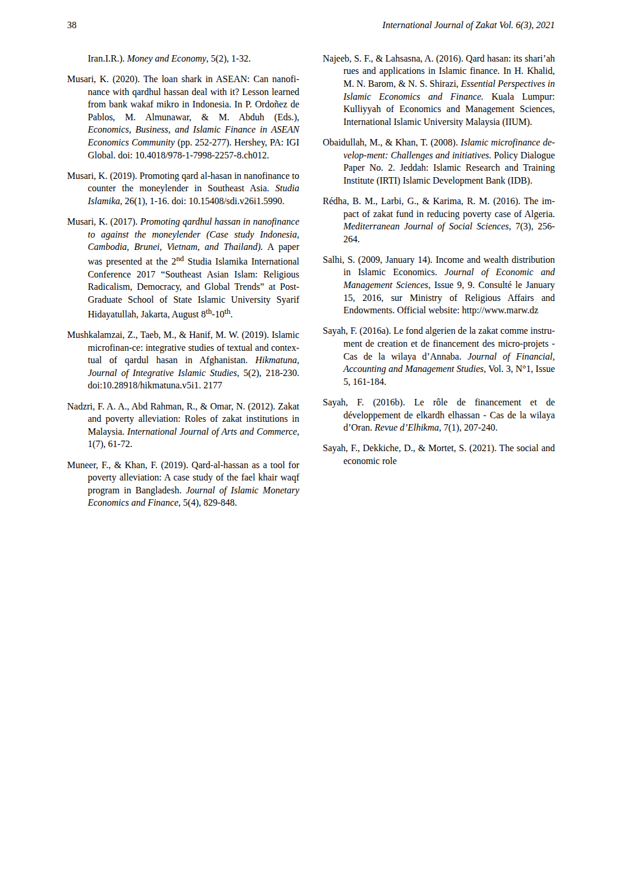38 International Journal of Zakat Vol. 6(3), 2021
Iran.I.R.). Money and Economy, 5(2), 1-32.
Musari, K. (2020). The loan shark in ASEAN: Can nanofinance with qardhul hassan deal with it? Lesson learned from bank wakaf mikro in Indonesia. In P. Ordoñez de Pablos, M. Almunawar, & M. Abduh (Eds.), Economics, Business, and Islamic Finance in ASEAN Economics Community (pp. 252-277). Hershey, PA: IGI Global. doi: 10.4018/978-1-7998-2257-8.ch012.
Musari, K. (2019). Promoting qard al-hasan in nanofinance to counter the moneylender in Southeast Asia. Studia Islamika, 26(1), 1-16. doi: 10.15408/sdi.v26i1.5990.
Musari, K. (2017). Promoting qardhul hassan in nanofinance to against the moneylender (Case study Indonesia, Cambodia, Brunei, Vietnam, and Thailand). A paper was presented at the 2nd Studia Islamika International Conference 2017 “Southeast Asian Islam: Religious Radicalism, Democracy, and Global Trends” at Post-Graduate School of State Islamic University Syarif Hidayatullah, Jakarta, August 8th-10th.
Mushkalamzai, Z., Taeb, M., & Hanif, M. W. (2019). Islamic microfinan-ce: integrative studies of textual and contextual of qardul hasan in Afghanistan. Hikmatuna, Journal of Integrative Islamic Studies, 5(2), 218-230. doi:10.28918/hikmatuna.v5i1. 2177
Nadzri, F. A. A., Abd Rahman, R., & Omar, N. (2012). Zakat and poverty alleviation: Roles of zakat institutions in Malaysia. International Journal of Arts and Commerce, 1(7), 61-72.
Muneer, F., & Khan, F. (2019). Qard-al-hassan as a tool for poverty alleviation: A case study of the fael khair waqf program in Bangladesh. Journal of Islamic Monetary Economics and Finance, 5(4), 829-848.
Najeeb, S. F., & Lahsasna, A. (2016). Qard hasan: its shari’ah rues and applications in Islamic finance. In H. Khalid, M. N. Barom, & N. S. Shirazi, Essential Perspectives in Islamic Economics and Finance. Kuala Lumpur: Kulliyyah of Economics and Management Sciences, International Islamic University Malaysia (IIUM).
Obaidullah, M., & Khan, T. (2008). Islamic microfinance develop-ment: Challenges and initiatives. Policy Dialogue Paper No. 2. Jeddah: Islamic Research and Training Institute (IRTI) Islamic Development Bank (IDB).
Rédha, B. M., Larbi, G., & Karima, R. M. (2016). The impact of zakat fund in reducing poverty case of Algeria. Mediterranean Journal of Social Sciences, 7(3), 256-264.
Salhi, S. (2009, January 14). Income and wealth distribution in Islamic Economics. Journal of Economic and Management Sciences, Issue 9, 9. Consulté le January 15, 2016, sur Ministry of Religious Affairs and Endowments. Official website: http://www.marw.dz
Sayah, F. (2016a). Le fond algerien de la zakat comme instrument de creation et de financement des micro-projets - Cas de la wilaya d’Annaba. Journal of Financial, Accounting and Management Studies, Vol. 3, N°1, Issue 5, 161-184.
Sayah, F. (2016b). Le rôle de financement et de développement de elkardh elhassan - Cas de la wilaya d’Oran. Revue d’Elhikma, 7(1), 207-240.
Sayah, F., Dekkiche, D., & Mortet, S. (2021). The social and economic role